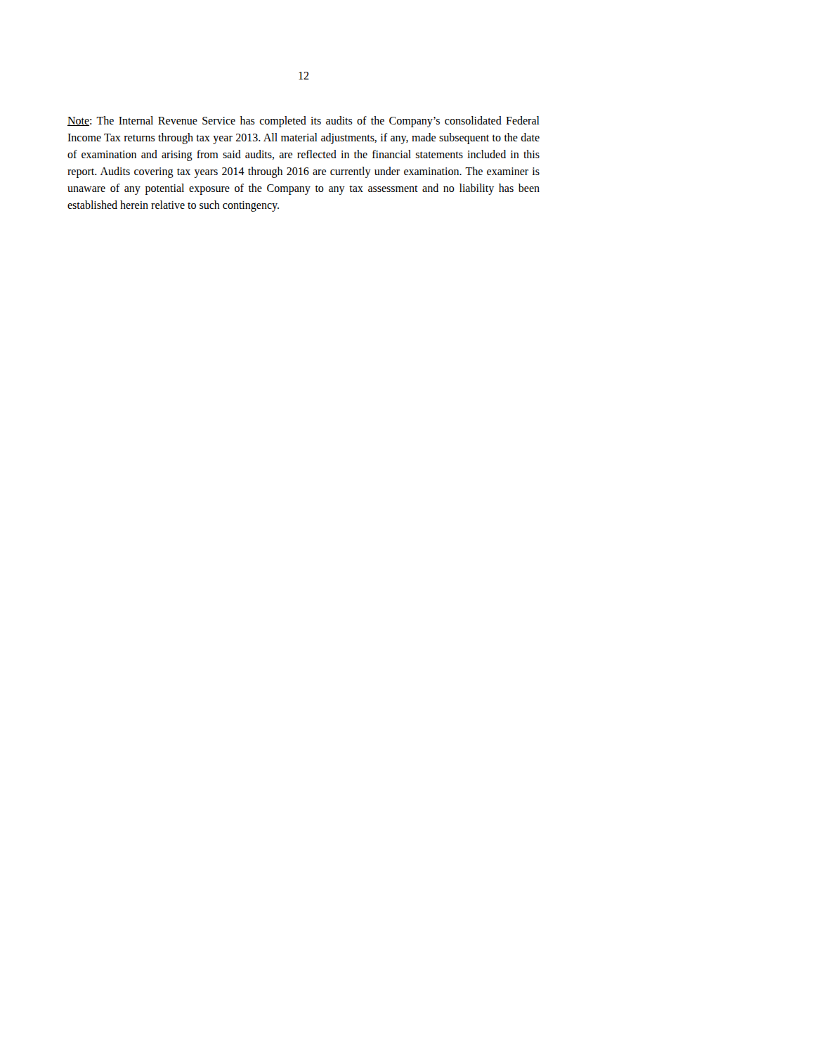12
Note: The Internal Revenue Service has completed its audits of the Company’s consolidated Federal Income Tax returns through tax year 2013. All material adjustments, if any, made subsequent to the date of examination and arising from said audits, are reflected in the financial statements included in this report. Audits covering tax years 2014 through 2016 are currently under examination. The examiner is unaware of any potential exposure of the Company to any tax assessment and no liability has been established herein relative to such contingency.